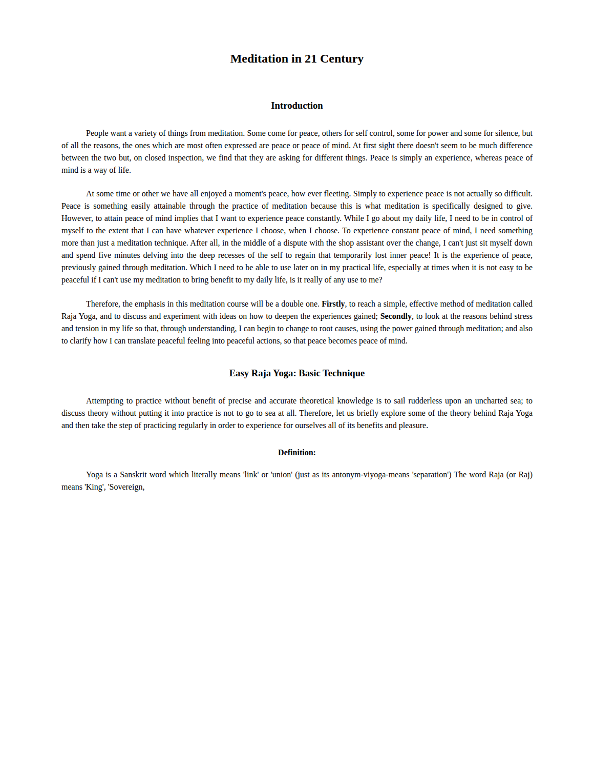Meditation in 21 Century
Introduction
People want a variety of things from meditation. Some come for peace, others for self control, some for power and some for silence, but of all the reasons, the ones which are most often expressed are peace or peace of mind. At first sight there doesn't seem to be much difference between the two but, on closed inspection, we find that they are asking for different things. Peace is simply an experience, whereas peace of mind is a way of life.
At some time or other we have all enjoyed a moment's peace, how ever fleeting. Simply to experience peace is not actually so difficult. Peace is something easily attainable through the practice of meditation because this is what meditation is specifically designed to give. However, to attain peace of mind implies that I want to experience peace constantly. While I go about my daily life, I need to be in control of myself to the extent that I can have whatever experience I choose, when I choose. To experience constant peace of mind, I need something more than just a meditation technique. After all, in the middle of a dispute with the shop assistant over the change, I can't just sit myself down and spend five minutes delving into the deep recesses of the self to regain that temporarily lost inner peace! It is the experience of peace, previously gained through meditation. Which I need to be able to use later on in my practical life, especially at times when it is not easy to be peaceful if I can't use my meditation to bring benefit to my daily life, is it really of any use to me?
Therefore, the emphasis in this meditation course will be a double one. Firstly, to reach a simple, effective method of meditation called Raja Yoga, and to discuss and experiment with ideas on how to deepen the experiences gained; Secondly, to look at the reasons behind stress and tension in my life so that, through understanding, I can begin to change to root causes, using the power gained through meditation; and also to clarify how I can translate peaceful feeling into peaceful actions, so that peace becomes peace of mind.
Easy Raja Yoga: Basic Technique
Attempting to practice without benefit of precise and accurate theoretical knowledge is to sail rudderless upon an uncharted sea; to discuss theory without putting it into practice is not to go to sea at all. Therefore, let us briefly explore some of the theory behind Raja Yoga and then take the step of practicing regularly in order to experience for ourselves all of its benefits and pleasure.
Definition:
Yoga is a Sanskrit word which literally means 'link' or 'union' (just as its antonym-viyoga-means 'separation') The word Raja (or Raj) means 'King', 'Sovereign,